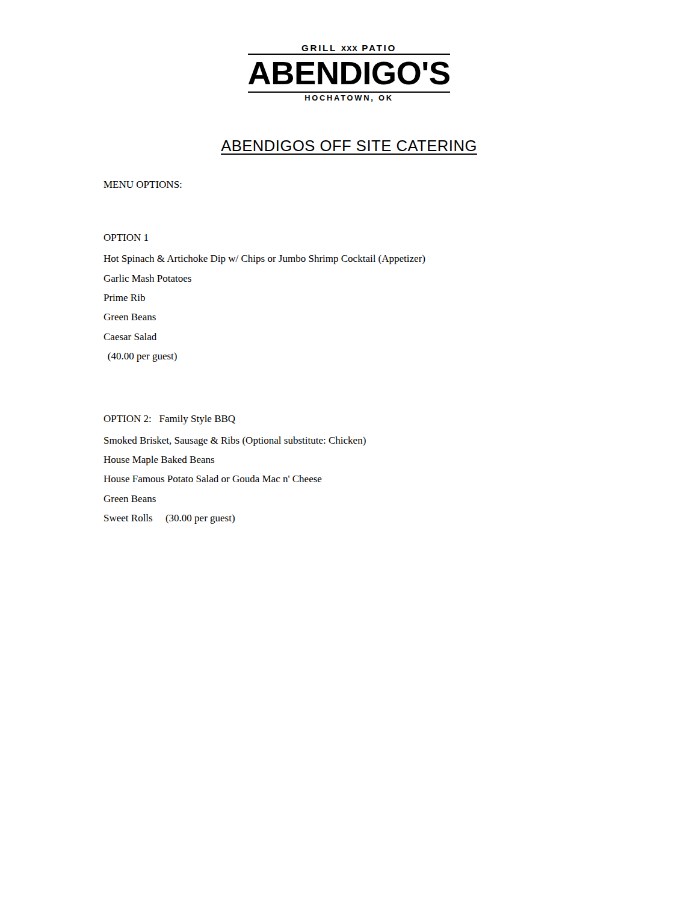GRILL XXX PATIO
ABENDIGO'S
HOCHATOWN, OK
Abendigos Off Site Catering
MENU OPTIONS:
OPTION 1
Hot Spinach & Artichoke Dip w/ Chips or Jumbo Shrimp Cocktail (Appetizer)
Garlic Mash Potatoes
Prime Rib
Green Beans
Caesar Salad
(40.00 per guest)
OPTION 2: Family Style BBQ
Smoked Brisket, Sausage & Ribs (Optional substitute: Chicken)
House Maple Baked Beans
House Famous Potato Salad or Gouda Mac n' Cheese
Green Beans
Sweet Rolls (30.00 per guest)